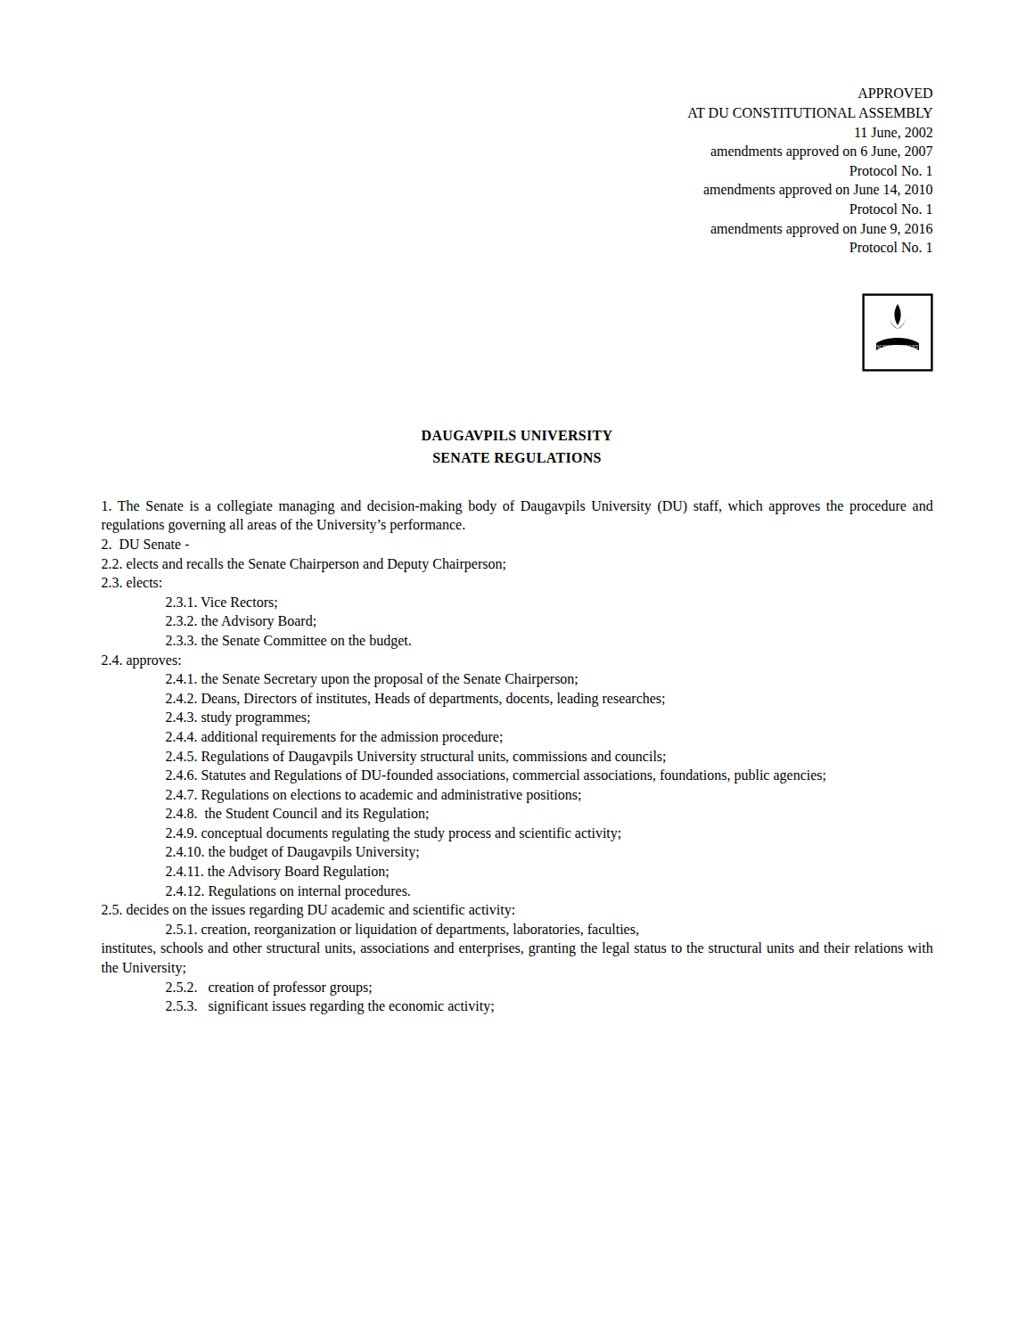APPROVED
AT DU CONSTITUTIONAL ASSEMBLY
11 June, 2002
amendments approved on 6 June, 2007
Protocol No. 1
amendments approved on June 14, 2010
Protocol No. 1
amendments approved on June 9, 2016
Protocol No. 1
DAUGAVPILS UNIVERSITY
SENATE REGULATIONS
1. The Senate is a collegiate managing and decision-making body of Daugavpils University (DU) staff, which approves the procedure and regulations governing all areas of the University’s performance.
2. DU Senate -
2.2. elects and recalls the Senate Chairperson and Deputy Chairperson;
2.3. elects:
2.3.1. Vice Rectors;
2.3.2. the Advisory Board;
2.3.3. the Senate Committee on the budget.
2.4. approves:
2.4.1. the Senate Secretary upon the proposal of the Senate Chairperson;
2.4.2. Deans, Directors of institutes, Heads of departments, docents, leading researches;
2.4.3. study programmes;
2.4.4. additional requirements for the admission procedure;
2.4.5. Regulations of Daugavpils University structural units, commissions and councils;
2.4.6. Statutes and Regulations of DU-founded associations, commercial associations, foundations, public agencies;
2.4.7. Regulations on elections to academic and administrative positions;
2.4.8. the Student Council and its Regulation;
2.4.9. conceptual documents regulating the study process and scientific activity;
2.4.10. the budget of Daugavpils University;
2.4.11. the Advisory Board Regulation;
2.4.12. Regulations on internal procedures.
2.5. decides on the issues regarding DU academic and scientific activity:
2.5.1. creation, reorganization or liquidation of departments, laboratories, faculties,
institutes, schools and other structural units, associations and enterprises, granting the legal status to the structural units and their relations with the University;
2.5.2. creation of professor groups;
2.5.3. significant issues regarding the economic activity;